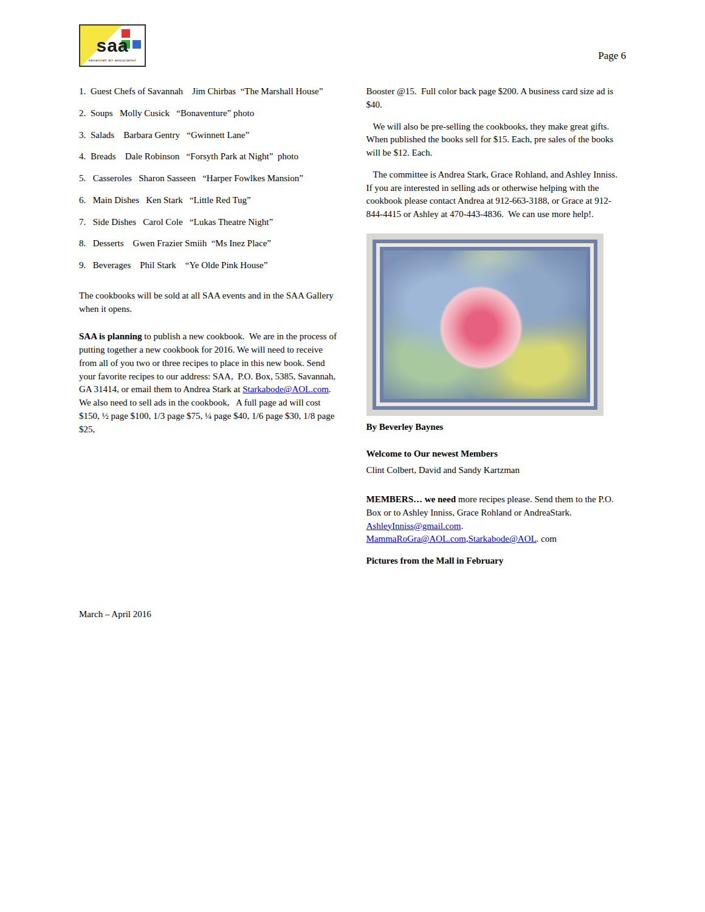saa savannah art association
Page 6
1. Guest Chefs of Savannah Jim Chirbas “The Marshall House”
2. Soups Molly Cusick “Bonaventure” photo
3. Salads Barbara Gentry “Gwinnett Lane”
4. Breads Dale Robinson “Forsyth Park at Night” photo
5. Casseroles Sharon Sasseen “Harper Fowlkes Mansion”
6. Main Dishes Ken Stark “Little Red Tug”
7. Side Dishes Carol Cole “Lukas Theatre Night”
8. Desserts Gwen Frazier Smiih “Ms Inez Place”
9. Beverages Phil Stark “Ye Olde Pink House”
The cookbooks will be sold at all SAA events and in the SAA Gallery when it opens.
SAA is planning to publish a new cookbook. We are in the process of putting together a new cookbook for 2016. We will need to receive from all of you two or three recipes to place in this new book. Send your favorite recipes to our address: SAA, P.O. Box, 5385, Savannah, GA 31414, or email them to Andrea Stark at Starkabode@AOL.com. We also need to sell ads in the cookbook, A full page ad will cost $150, ½ page $100, 1/3 page $75, ¼ page $40, 1/6 page $30, 1/8 page $25,
Booster @15. Full color back page $200. A business card size ad is $40.
We will also be pre-selling the cookbooks, they make great gifts. When published the books sell for $15. Each, pre sales of the books will be $12. Each.
The committee is Andrea Stark, Grace Rohland, and Ashley Inniss. If you are interested in selling ads or otherwise helping with the cookbook please contact Andrea at 912-663-3188, or Grace at 912-844-4415 or Ashley at 470-443-4836. We can use more help!.
By Beverley Baynes
Welcome to Our newest Members
Clint Colbert, David and Sandy Kartzman
MEMBERS… we need more recipes please. Send them to the P.O. Box or to Ashley Inniss, Grace Rohland or AndreaStark. AshleyInniss@gmail.com. MammaRoGra@AOL.com,Starkabode@AOL. com
Pictures from the Mall in February
March – April 2016